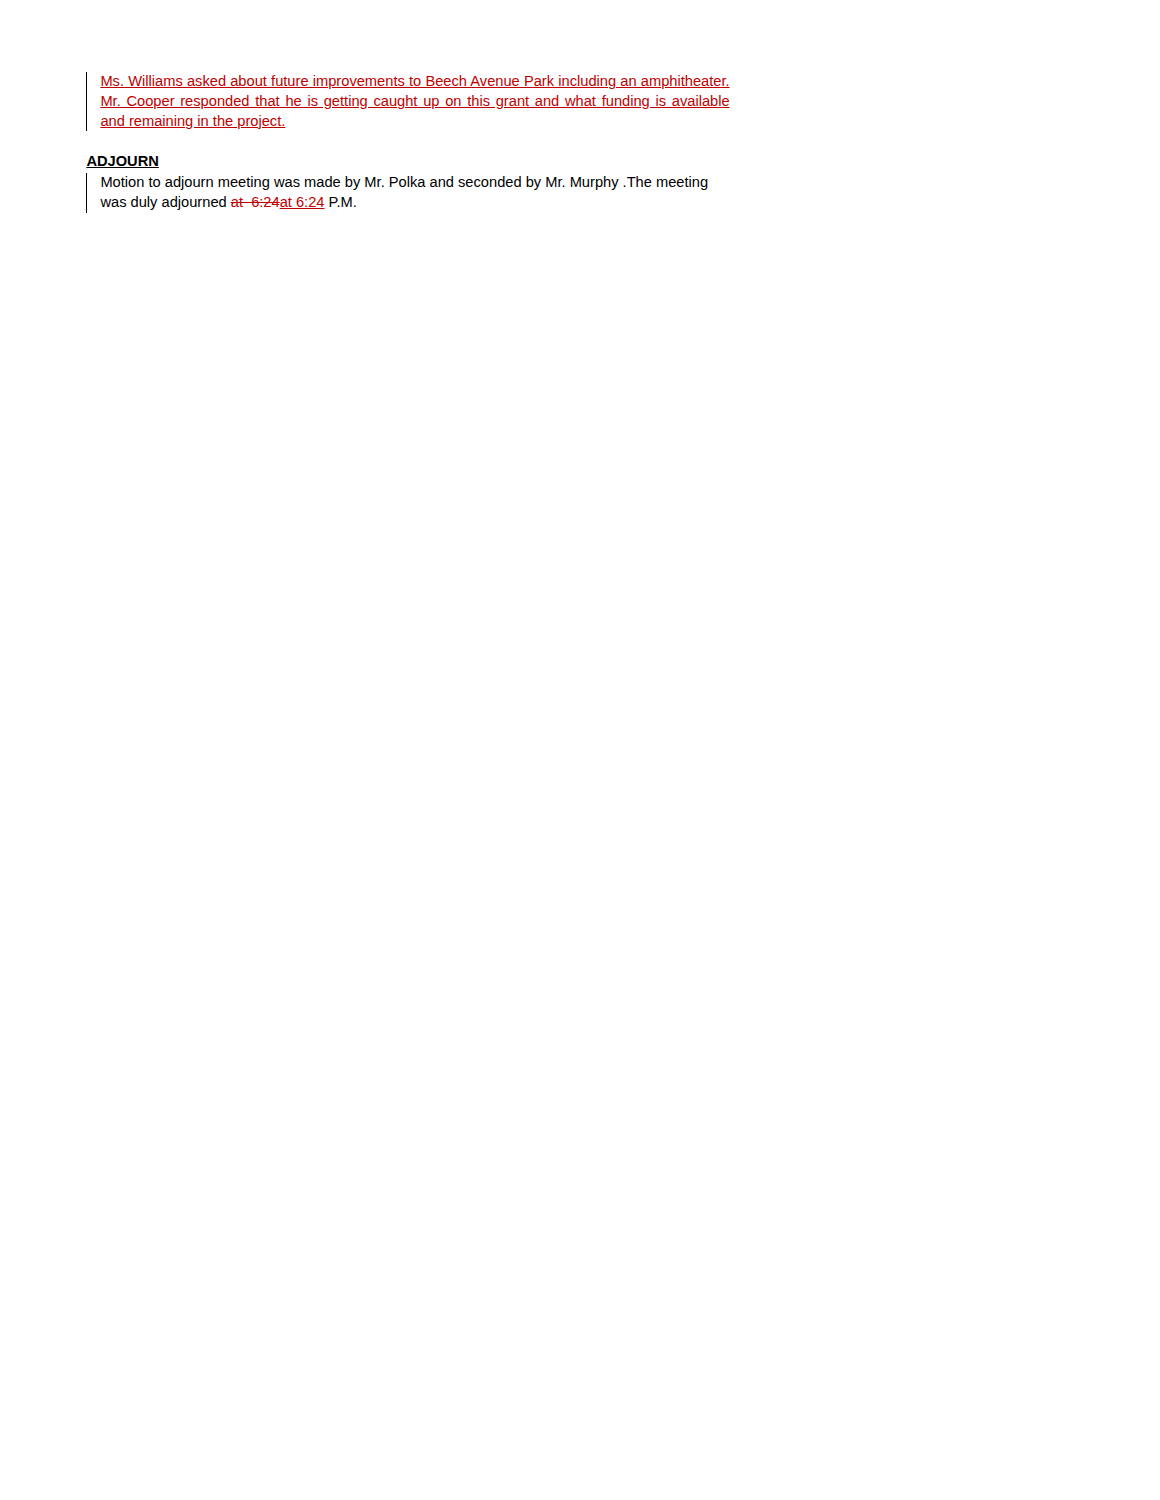Ms. Williams asked about future improvements to Beech Avenue Park including an amphitheater. Mr. Cooper responded that he is getting caught up on this grant and what funding is available and remaining in the project.
ADJOURN
Motion to adjourn meeting was made by Mr. Polka and seconded by Mr. Murphy .The meeting was duly adjourned at 6:24 at 6:24 P.M.